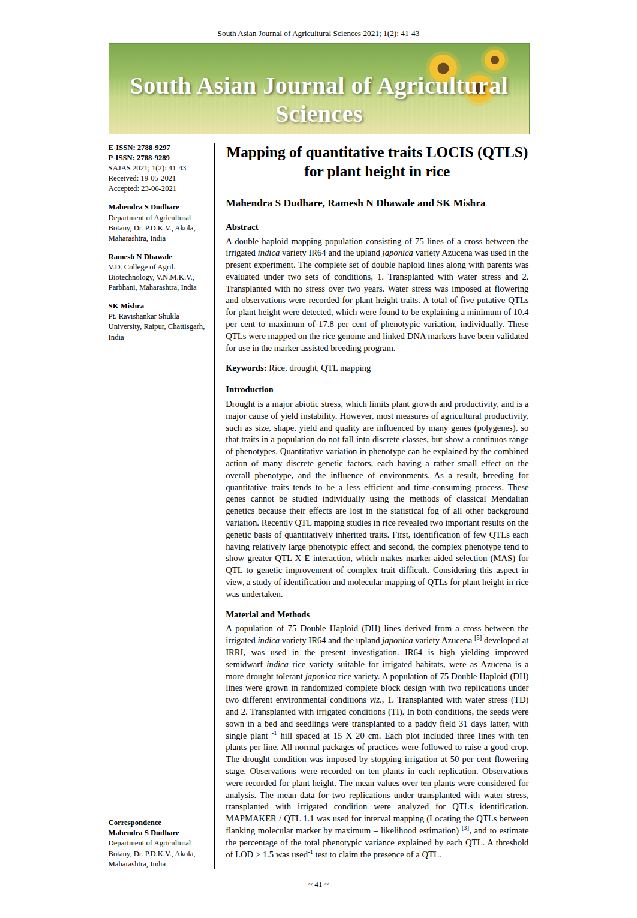South Asian Journal of Agricultural Sciences 2021; 1(2): 41-43
South Asian Journal of Agricultural Sciences
E-ISSN: 2788-9297
P-ISSN: 2788-9289
SAJAS 2021; 1(2): 41-43
Received: 19-05-2021
Accepted: 23-06-2021
Mahendra S Dudhare
Department of Agricultural Botany, Dr. P.D.K.V., Akola, Maharashtra, India
Ramesh N Dhawale
V.D. College of Agril. Biotechnology, V.N.M.K.V., Parbhani, Maharashtra, India
SK Mishra
Pt. Ravishankar Shukla University, Raipur, Chattisgarh, India
Correspondence
Mahendra S Dudhare
Department of Agricultural Botany, Dr. P.D.K.V., Akola, Maharashtra, India
Mapping of quantitative traits LOCIS (QTLS) for plant height in rice
Mahendra S Dudhare, Ramesh N Dhawale and SK Mishra
Abstract
A double haploid mapping population consisting of 75 lines of a cross between the irrigated indica variety IR64 and the upland japonica variety Azucena was used in the present experiment. The complete set of double haploid lines along with parents was evaluated under two sets of conditions, 1. Transplanted with water stress and 2. Transplanted with no stress over two years. Water stress was imposed at flowering and observations were recorded for plant height traits. A total of five putative QTLs for plant height were detected, which were found to be explaining a minimum of 10.4 per cent to maximum of 17.8 per cent of phenotypic variation, individually. These QTLs were mapped on the rice genome and linked DNA markers have been validated for use in the marker assisted breeding program.
Keywords: Rice, drought, QTL mapping
Introduction
Drought is a major abiotic stress, which limits plant growth and productivity, and is a major cause of yield instability. However, most measures of agricultural productivity, such as size, shape, yield and quality are influenced by many genes (polygenes), so that traits in a population do not fall into discrete classes, but show a continuos range of phenotypes. Quantitative variation in phenotype can be explained by the combined action of many discrete genetic factors, each having a rather small effect on the overall phenotype, and the influence of environments. As a result, breeding for quantitative traits tends to be a less efficient and time-consuming process. These genes cannot be studied individually using the methods of classical Mendalian genetics because their effects are lost in the statistical fog of all other background variation. Recently QTL mapping studies in rice revealed two important results on the genetic basis of quantitatively inherited traits. First, identification of few QTLs each having relatively large phenotypic effect and second, the complex phenotype tend to show greater QTL X E interaction, which makes marker-aided selection (MAS) for QTL to genetic improvement of complex trait difficult. Considering this aspect in view, a study of identification and molecular mapping of QTLs for plant height in rice was undertaken.
Material and Methods
A population of 75 Double Haploid (DH) lines derived from a cross between the irrigated indica variety IR64 and the upland japonica variety Azucena [5] developed at IRRI, was used in the present investigation. IR64 is high yielding improved semidwarf indica rice variety suitable for irrigated habitats, were as Azucena is a more drought tolerant japonica rice variety. A population of 75 Double Haploid (DH) lines were grown in randomized complete block design with two replications under two different environmental conditions viz., 1. Transplanted with water stress (TD) and 2. Transplanted with irrigated conditions (TI). In both conditions, the seeds were sown in a bed and seedlings were transplanted to a paddy field 31 days latter, with single plant -1 hill spaced at 15 X 20 cm. Each plot included three lines with ten plants per line. All normal packages of practices were followed to raise a good crop. The drought condition was imposed by stopping irrigation at 50 per cent flowering stage. Observations were recorded on ten plants in each replication. Observations were recorded for plant height. The mean values over ten plants were considered for analysis. The mean data for two replications under transplanted with water stress, transplanted with irrigated condition were analyzed for QTLs identification. MAPMAKER / QTL 1.1 was used for interval mapping (Locating the QTLs between flanking molecular marker by maximum – likelihood estimation) [3], and to estimate the percentage of the total phenotypic variance explained by each QTL. A threshold of LOD > 1.5 was used-1 test to claim the presence of a QTL.
~ 41 ~